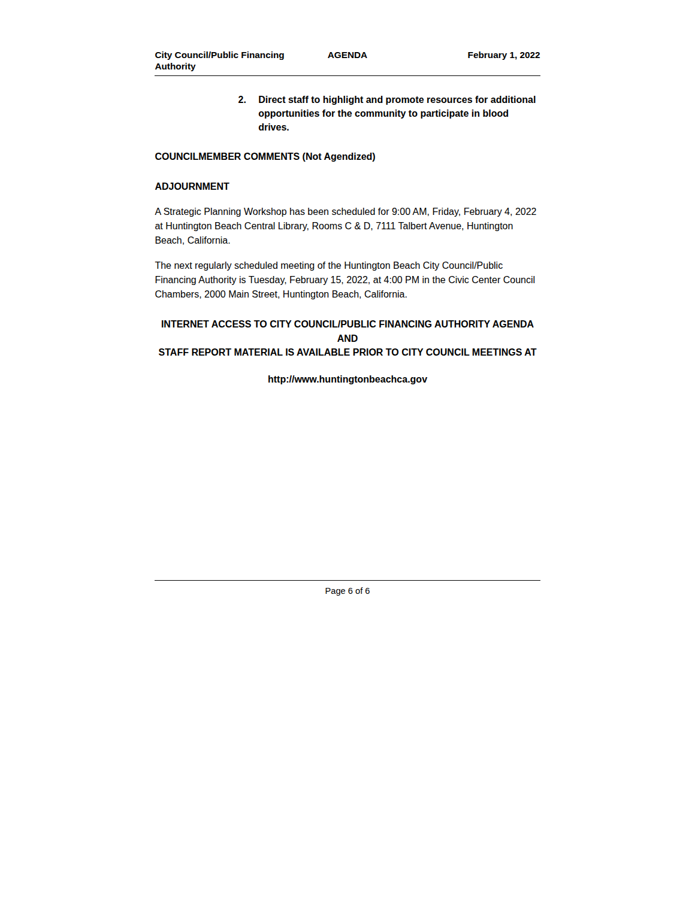City Council/Public Financing
Authority
AGENDA
February 1, 2022
2. Direct staff to highlight and promote resources for additional opportunities for the community to participate in blood drives.
COUNCILMEMBER COMMENTS (Not Agendized)
ADJOURNMENT
A Strategic Planning Workshop has been scheduled for 9:00 AM, Friday, February 4, 2022 at Huntington Beach Central Library, Rooms C & D, 7111 Talbert Avenue, Huntington Beach, California.
The next regularly scheduled meeting of the Huntington Beach City Council/Public Financing Authority is Tuesday, February 15, 2022, at 4:00 PM in the Civic Center Council Chambers, 2000 Main Street, Huntington Beach, California.
INTERNET ACCESS TO CITY COUNCIL/PUBLIC FINANCING AUTHORITY AGENDA AND
STAFF REPORT MATERIAL IS AVAILABLE PRIOR TO CITY COUNCIL MEETINGS AT
http://www.huntingtonbeachca.gov
Page 6 of 6